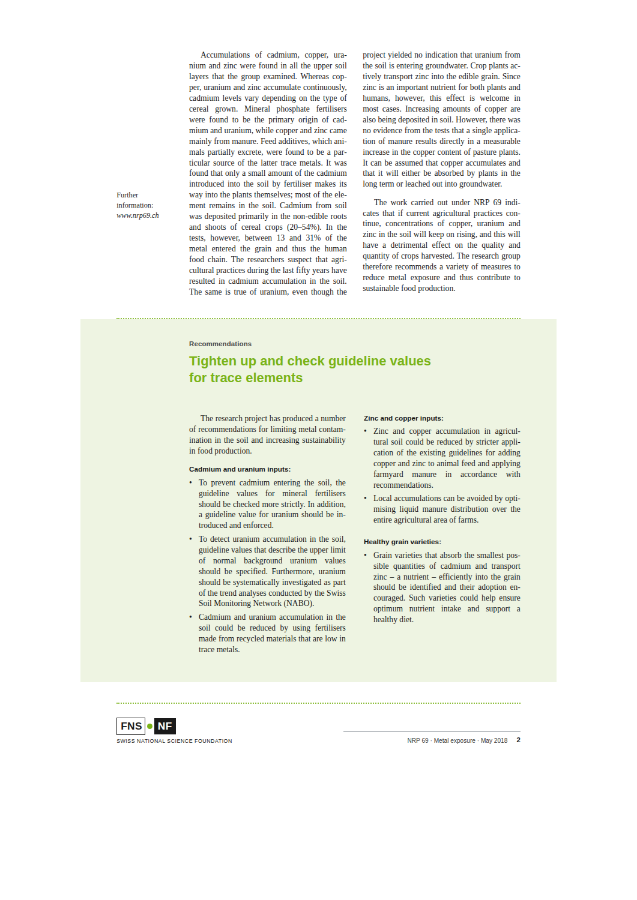Further information:
www.nrp69.ch
Accumulations of cadmium, copper, uranium and zinc were found in all the upper soil layers that the group examined. Whereas copper, uranium and zinc accumulate continuously, cadmium levels vary depending on the type of cereal grown. Mineral phosphate fertilisers were found to be the primary origin of cadmium and uranium, while copper and zinc came mainly from manure. Feed additives, which animals partially excrete, were found to be a particular source of the latter trace metals. It was found that only a small amount of the cadmium introduced into the soil by fertiliser makes its way into the plants themselves; most of the element remains in the soil. Cadmium from soil was deposited primarily in the non-edible roots and shoots of cereal crops (20–54%). In the tests, however, between 13 and 31% of the metal entered the grain and thus the human food chain. The researchers suspect that agricultural practices during the last fifty years have resulted in cadmium accumulation in the soil. The same is true of uranium, even though the project yielded no indication that uranium from the soil is entering groundwater. Crop plants actively transport zinc into the edible grain. Since zinc is an important nutrient for both plants and humans, however, this effect is welcome in most cases. Increasing amounts of copper are also being deposited in soil. However, there was no evidence from the tests that a single application of manure results directly in a measurable increase in the copper content of pasture plants. It can be assumed that copper accumulates and that it will either be absorbed by plants in the long term or leached out into groundwater.
The work carried out under NRP 69 indicates that if current agricultural practices continue, concentrations of copper, uranium and zinc in the soil will keep on rising, and this will have a detrimental effect on the quality and quantity of crops harvested. The research group therefore recommends a variety of measures to reduce metal exposure and thus contribute to sustainable food production.
Recommendations
Tighten up and check guideline values
for trace elements
The research project has produced a number of recommendations for limiting metal contamination in the soil and increasing sustainability in food production.
Cadmium and uranium inputs:
To prevent cadmium entering the soil, the guideline values for mineral fertilisers should be checked more strictly. In addition, a guideline value for uranium should be introduced and enforced.
To detect uranium accumulation in the soil, guideline values that describe the upper limit of normal background uranium values should be specified. Furthermore, uranium should be systematically investigated as part of the trend analyses conducted by the Swiss Soil Monitoring Network (NABO).
Cadmium and uranium accumulation in the soil could be reduced by using fertilisers made from recycled materials that are low in trace metals.
Zinc and copper inputs:
Zinc and copper accumulation in agricultural soil could be reduced by stricter application of the existing guidelines for adding copper and zinc to animal feed and applying farmyard manure in accordance with recommendations.
Local accumulations can be avoided by optimising liquid manure distribution over the entire agricultural area of farms.
Healthy grain varieties:
Grain varieties that absorb the smallest possible quantities of cadmium and transport zinc – a nutrient – efficiently into the grain should be identified and their adoption encouraged. Such varieties could help ensure optimum nutrient intake and support a healthy diet.
FNS NF
Swiss National Science Foundation
NRP 69 · Metal exposure · May 2018 2